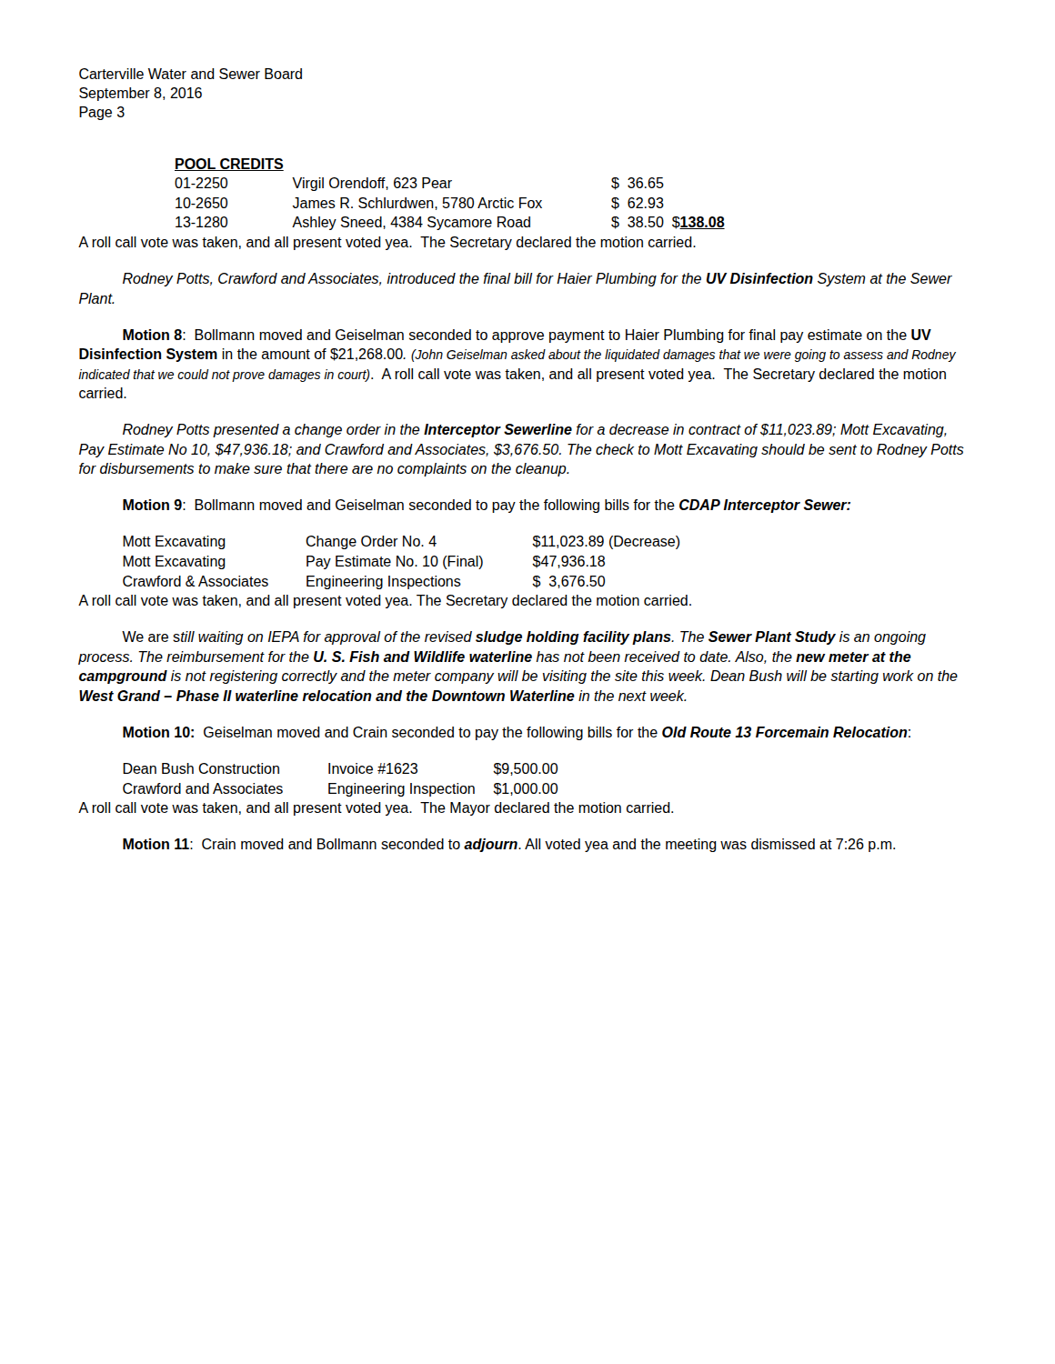Carterville Water and Sewer Board
September 8, 2016
Page 3
POOL CREDITS
| 01-2250 | Virgil Orendoff, 623 Pear | $ 36.65 |
| 10-2650 | James R. Schlurdwen, 5780 Arctic Fox | $ 62.93 |
| 13-1280 | Ashley Sneed, 4384 Sycamore Road | $ 38.50 $ 138.08 |
A roll call vote was taken, and all present voted yea. The Secretary declared the motion carried.
Rodney Potts, Crawford and Associates, introduced the final bill for Haier Plumbing for the UV Disinfection System at the Sewer Plant.
Motion 8: Bollmann moved and Geiselman seconded to approve payment to Haier Plumbing for final pay estimate on the UV Disinfection System in the amount of $21,268.00. (John Geiselman asked about the liquidated damages that we were going to assess and Rodney indicated that we could not prove damages in court). A roll call vote was taken, and all present voted yea. The Secretary declared the motion carried.
Rodney Potts presented a change order in the Interceptor Sewerline for a decrease in contract of $11,023.89; Mott Excavating, Pay Estimate No 10, $47,936.18; and Crawford and Associates, $3,676.50. The check to Mott Excavating should be sent to Rodney Potts for disbursements to make sure that there are no complaints on the cleanup.
Motion 9: Bollmann moved and Geiselman seconded to pay the following bills for the CDAP Interceptor Sewer:
| Mott Excavating | Change Order No. 4 | $11,023.89 (Decrease) |
| Mott Excavating | Pay Estimate No. 10 (Final) | $47,936.18 |
| Crawford & Associates | Engineering Inspections | $ 3,676.50 |
A roll call vote was taken, and all present voted yea. The Secretary declared the motion carried.
We are still waiting on IEPA for approval of the revised sludge holding facility plans. The Sewer Plant Study is an ongoing process. The reimbursement for the U. S. Fish and Wildlife waterline has not been received to date. Also, the new meter at the campground is not registering correctly and the meter company will be visiting the site this week. Dean Bush will be starting work on the West Grand – Phase II waterline relocation and the Downtown Waterline in the next week.
Motion 10: Geiselman moved and Crain seconded to pay the following bills for the Old Route 13 Forcemain Relocation:
| Dean Bush Construction | Invoice #1623 | $9,500.00 |
| Crawford and Associates | Engineering Inspection | $1,000.00 |
A roll call vote was taken, and all present voted yea. The Mayor declared the motion carried.
Motion 11: Crain moved and Bollmann seconded to adjourn. All voted yea and the meeting was dismissed at 7:26 p.m.